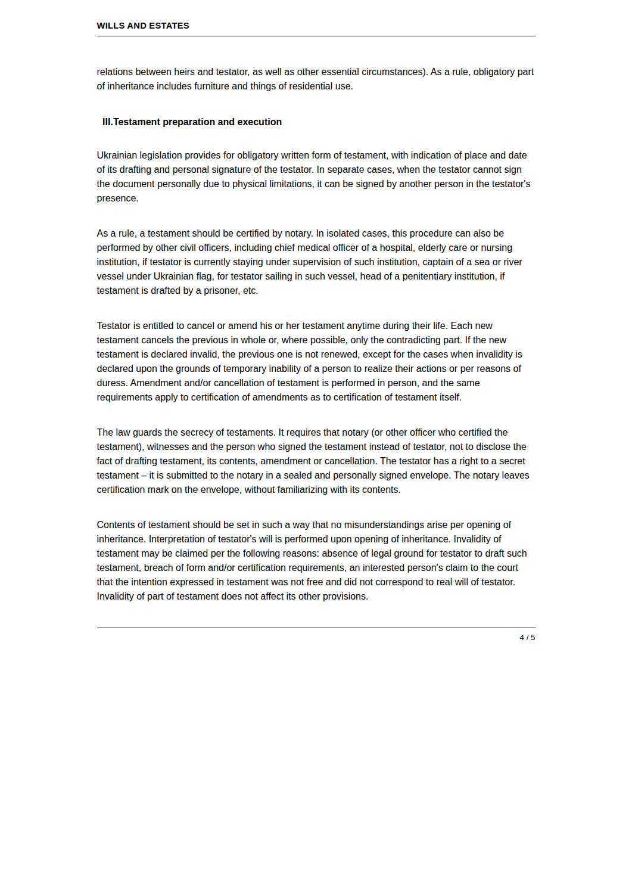WILLS AND ESTATES
relations between heirs and testator, as well as other essential circumstances). As a rule, obligatory part of inheritance includes furniture and things of residential use.
III.Testament preparation and execution
Ukrainian legislation provides for obligatory written form of testament, with indication of place and date of its drafting and personal signature of the testator. In separate cases, when the testator cannot sign the document personally due to physical limitations, it can be signed by another person in the testator's presence.
As a rule, a testament should be certified by notary. In isolated cases, this procedure can also be performed by other civil officers, including chief medical officer of a hospital, elderly care or nursing institution, if testator is currently staying under supervision of such institution, captain of a sea or river vessel under Ukrainian flag, for testator sailing in such vessel, head of a penitentiary institution, if testament is drafted by a prisoner, etc.
Testator is entitled to cancel or amend his or her testament anytime during their life. Each new testament cancels the previous in whole or, where possible, only the contradicting part. If the new testament is declared invalid, the previous one is not renewed, except for the cases when invalidity is declared upon the grounds of temporary inability of a person to realize their actions or per reasons of duress. Amendment and/or cancellation of testament is performed in person, and the same requirements apply to certification of amendments as to certification of testament itself.
The law guards the secrecy of testaments. It requires that notary (or other officer who certified the testament), witnesses and the person who signed the testament instead of testator, not to disclose the fact of drafting testament, its contents, amendment or cancellation. The testator has a right to a secret testament – it is submitted to the notary in a sealed and personally signed envelope. The notary leaves certification mark on the envelope, without familiarizing with its contents.
Contents of testament should be set in such a way that no misunderstandings arise per opening of inheritance. Interpretation of testator's will is performed upon opening of inheritance. Invalidity of testament may be claimed per the following reasons: absence of legal ground for testator to draft such testament, breach of form and/or certification requirements, an interested person's claim to the court that the intention expressed in testament was not free and did not correspond to real will of testator. Invalidity of part of testament does not affect its other provisions.
4 / 5